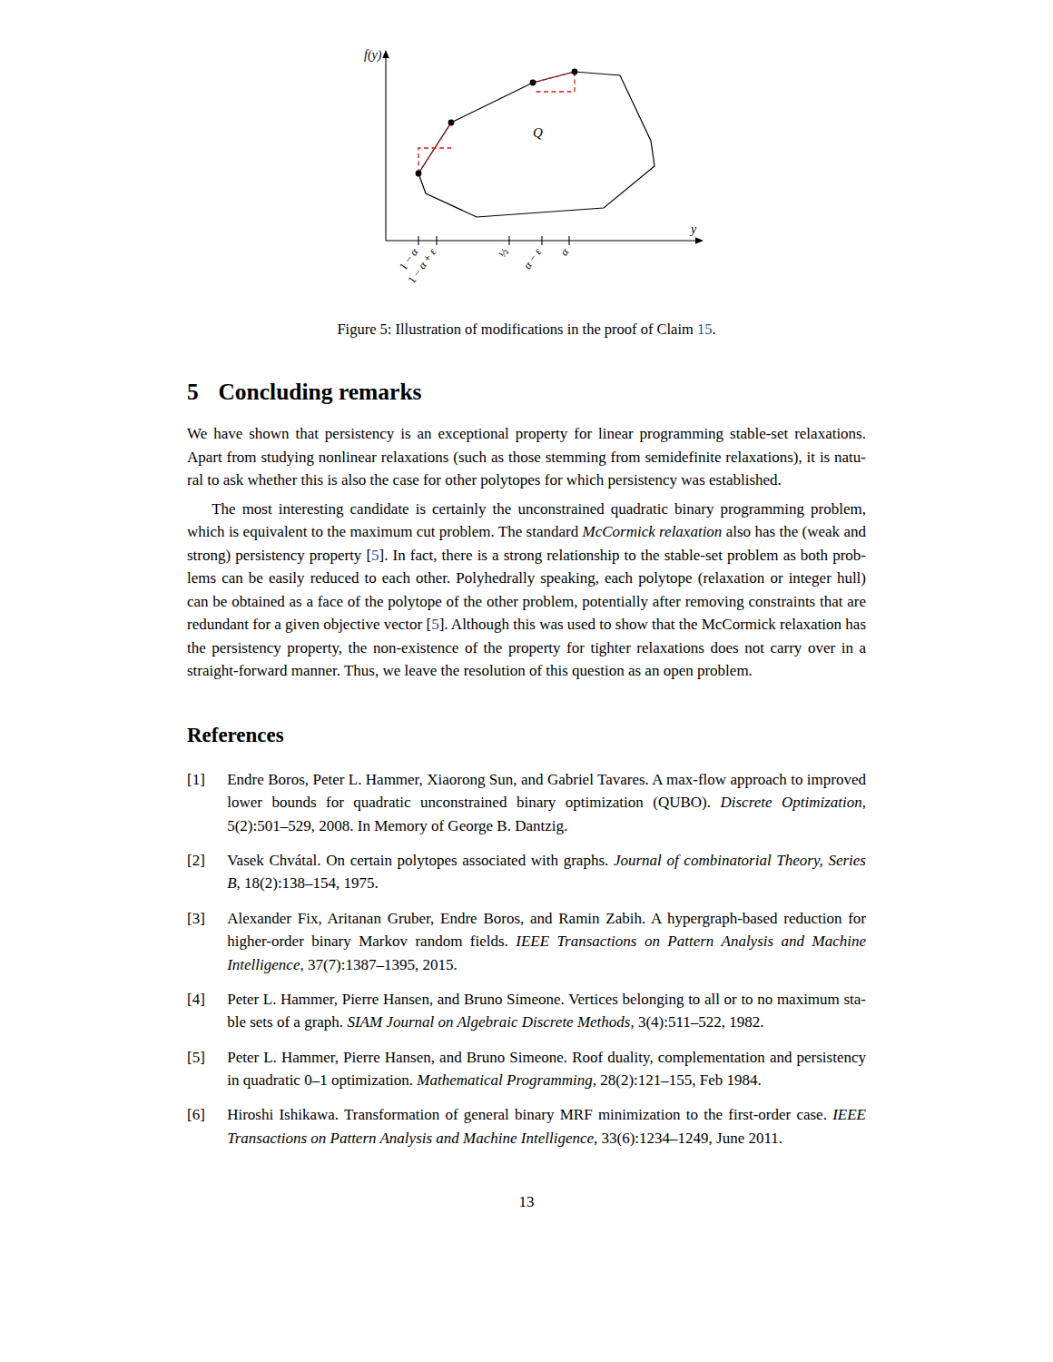f(y) y Q 1 − α 1 − α + ε ½ α − ε α
Figure 5: Illustration of modifications in the proof of Claim 15.
5 Concluding remarks
We have shown that persistency is an exceptional property for linear programming stable-set relaxations. Apart from studying nonlinear relaxations (such as those stemming from semidefinite relaxations), it is natural to ask whether this is also the case for other polytopes for which persistency was established.
The most interesting candidate is certainly the unconstrained quadratic binary programming problem, which is equivalent to the maximum cut problem. The standard McCormick relaxation also has the (weak and strong) persistency property [5]. In fact, there is a strong relationship to the stable-set problem as both problems can be easily reduced to each other. Polyhedrally speaking, each polytope (relaxation or integer hull) can be obtained as a face of the polytope of the other problem, potentially after removing constraints that are redundant for a given objective vector [5]. Although this was used to show that the McCormick relaxation has the persistency property, the non-existence of the property for tighter relaxations does not carry over in a straight-forward manner. Thus, we leave the resolution of this question as an open problem.
References
Endre Boros, Peter L. Hammer, Xiaorong Sun, and Gabriel Tavares. A max-flow approach to improved lower bounds for quadratic unconstrained binary optimization (QUBO). Discrete Optimization, 5(2):501–529, 2008. In Memory of George B. Dantzig.
Vasek Chvátal. On certain polytopes associated with graphs. Journal of combinatorial Theory, Series B, 18(2):138–154, 1975.
Alexander Fix, Aritanan Gruber, Endre Boros, and Ramin Zabih. A hypergraph-based reduction for higher-order binary Markov random fields. IEEE Transactions on Pattern Analysis and Machine Intelligence, 37(7):1387–1395, 2015.
Peter L. Hammer, Pierre Hansen, and Bruno Simeone. Vertices belonging to all or to no maximum stable sets of a graph. SIAM Journal on Algebraic Discrete Methods, 3(4):511–522, 1982.
Peter L. Hammer, Pierre Hansen, and Bruno Simeone. Roof duality, complementation and persistency in quadratic 0–1 optimization. Mathematical Programming, 28(2):121–155, Feb 1984.
Hiroshi Ishikawa. Transformation of general binary MRF minimization to the first-order case. IEEE Transactions on Pattern Analysis and Machine Intelligence, 33(6):1234–1249, June 2011.
13